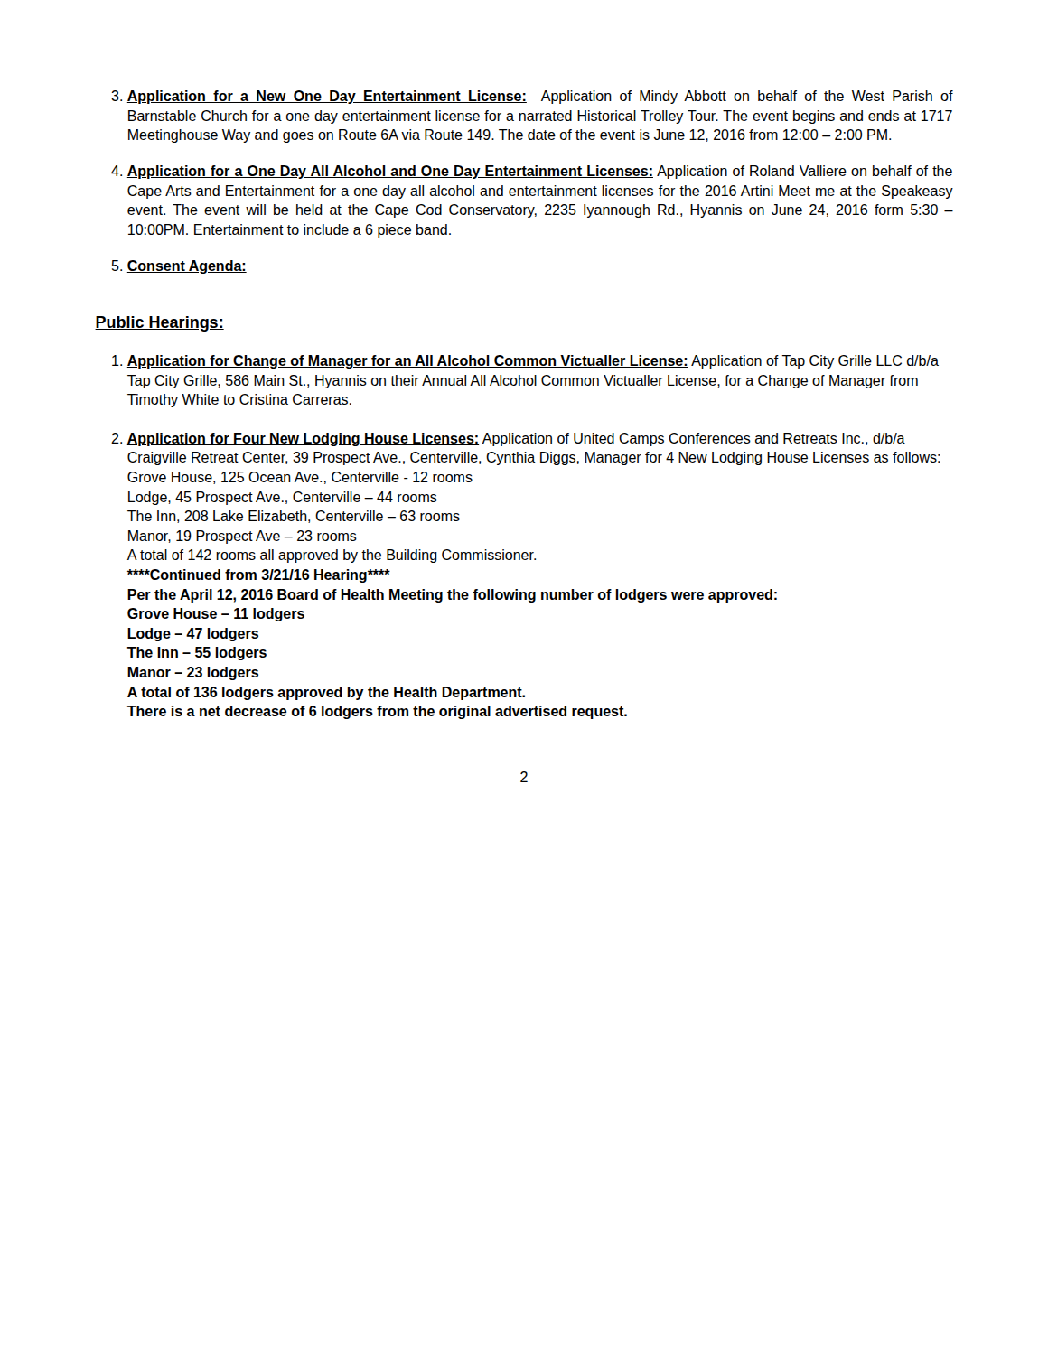Application for a New One Day Entertainment License: Application of Mindy Abbott on behalf of the West Parish of Barnstable Church for a one day entertainment license for a narrated Historical Trolley Tour. The event begins and ends at 1717 Meetinghouse Way and goes on Route 6A via Route 149. The date of the event is June 12, 2016 from 12:00 – 2:00 PM.
Application for a One Day All Alcohol and One Day Entertainment Licenses: Application of Roland Valliere on behalf of the Cape Arts and Entertainment for a one day all alcohol and entertainment licenses for the 2016 Artini Meet me at the Speakeasy event. The event will be held at the Cape Cod Conservatory, 2235 Iyannough Rd., Hyannis on June 24, 2016 form 5:30 – 10:00PM. Entertainment to include a 6 piece band.
Consent Agenda:
Public Hearings:
Application for Change of Manager for an All Alcohol Common Victualler License: Application of Tap City Grille LLC d/b/a Tap City Grille, 586 Main St., Hyannis on their Annual All Alcohol Common Victualler License, for a Change of Manager from Timothy White to Cristina Carreras.
Application for Four New Lodging House Licenses: Application of United Camps Conferences and Retreats Inc., d/b/a Craigville Retreat Center, 39 Prospect Ave., Centerville, Cynthia Diggs, Manager for 4 New Lodging House Licenses as follows:
Grove House, 125 Ocean Ave., Centerville - 12 rooms
Lodge, 45 Prospect Ave., Centerville – 44 rooms
The Inn, 208 Lake Elizabeth, Centerville – 63 rooms
Manor, 19 Prospect Ave – 23 rooms
A total of 142 rooms all approved by the Building Commissioner.
****Continued from 3/21/16 Hearing****
Per the April 12, 2016 Board of Health Meeting the following number of lodgers were approved:
Grove House – 11 lodgers
Lodge – 47 lodgers
The Inn – 55 lodgers
Manor – 23 lodgers
A total of 136 lodgers approved by the Health Department.
There is a net decrease of 6 lodgers from the original advertised request.
2